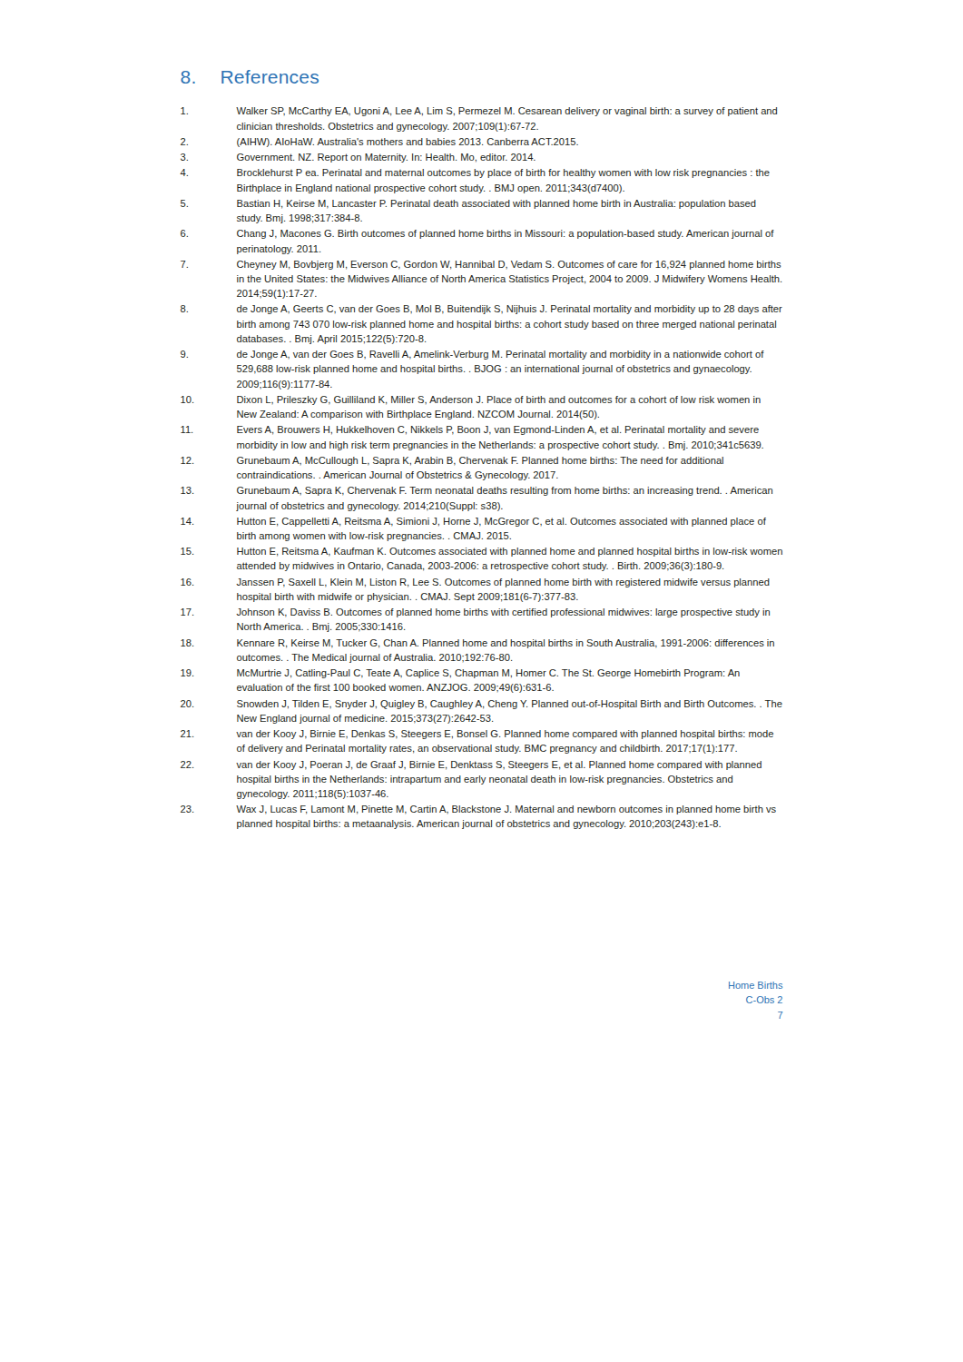8. References
1. Walker SP, McCarthy EA, Ugoni A, Lee A, Lim S, Permezel M. Cesarean delivery or vaginal birth: a survey of patient and clinician thresholds. Obstetrics and gynecology. 2007;109(1):67-72.
2.(AIHW). AIoHaW. Australia's mothers and babies 2013. Canberra ACT.2015.
3. Government. NZ. Report on Maternity. In: Health. Mo, editor. 2014.
4. Brocklehurst P ea. Perinatal and maternal outcomes by place of birth for healthy women with low risk pregnancies : the Birthplace in England national prospective cohort study. . BMJ open. 2011;343(d7400).
5. Bastian H, Keirse M, Lancaster P. Perinatal death associated with planned home birth in Australia: population based study. Bmj. 1998;317:384-8.
6. Chang J, Macones G. Birth outcomes of planned home births in Missouri: a population-based study. American journal of perinatology. 2011.
7. Cheyney M, Bovbjerg M, Everson C, Gordon W, Hannibal D, Vedam S. Outcomes of care for 16,924 planned home births in the United States: the Midwives Alliance of North America Statistics Project, 2004 to 2009. J Midwifery Womens Health. 2014;59(1):17-27.
8. de Jonge A, Geerts C, van der Goes B, Mol B, Buitendijk S, Nijhuis J. Perinatal mortality and morbidity up to 28 days after birth among 743 070 low-risk planned home and hospital births: a cohort study based on three merged national perinatal databases. . Bmj. April 2015;122(5):720-8.
9. de Jonge A, van der Goes B, Ravelli A, Amelink-Verburg M. Perinatal mortality and morbidity in a nationwide cohort of 529,688 low-risk planned home and hospital births. . BJOG : an international journal of obstetrics and gynaecology. 2009;116(9):1177-84.
10. Dixon L, Prileszky G, Guilliland K, Miller S, Anderson J. Place of birth and outcomes for a cohort of low risk women in New Zealand: A comparison with Birthplace England. NZCOM Journal. 2014(50).
11. Evers A, Brouwers H, Hukkelhoven C, Nikkels P, Boon J, van Egmond-Linden A, et al. Perinatal mortality and severe morbidity in low and high risk term pregnancies in the Netherlands: a prospective cohort study. . Bmj. 2010;341c5639.
12. Grunebaum A, McCullough L, Sapra K, Arabin B, Chervenak F. Planned home births: The need for additional contraindications. . American Journal of Obstetrics & Gynecology. 2017.
13. Grunebaum A, Sapra K, Chervenak F. Term neonatal deaths resulting from home births: an increasing trend. . American journal of obstetrics and gynecology. 2014;210(Suppl: s38).
14. Hutton E, Cappelletti A, Reitsma A, Simioni J, Horne J, McGregor C, et al. Outcomes associated with planned place of birth among women with low-risk pregnancies. . CMAJ. 2015.
15. Hutton E, Reitsma A, Kaufman K. Outcomes associated with planned home and planned hospital births in low-risk women attended by midwives in Ontario, Canada, 2003-2006: a retrospective cohort study. . Birth. 2009;36(3):180-9.
16. Janssen P, Saxell L, Klein M, Liston R, Lee S. Outcomes of planned home birth with registered midwife versus planned hospital birth with midwife or physician. . CMAJ. Sept 2009;181(6-7):377-83.
17. Johnson K, Daviss B. Outcomes of planned home births with certified professional midwives: large prospective study in North America. . Bmj. 2005;330:1416.
18. Kennare R, Keirse M, Tucker G, Chan A. Planned home and hospital births in South Australia, 1991-2006: differences in outcomes. . The Medical journal of Australia. 2010;192:76-80.
19. McMurtrie J, Catling-Paul C, Teate A, Caplice S, Chapman M, Homer C. The St. George Homebirth Program: An evaluation of the first 100 booked women. ANZJOG. 2009;49(6):631-6.
20. Snowden J, Tilden E, Snyder J, Quigley B, Caughley A, Cheng Y. Planned out-of-Hospital Birth and Birth Outcomes. . The New England journal of medicine. 2015;373(27):2642-53.
21. van der Kooy J, Birnie E, Denkas S, Steegers E, Bonsel G. Planned home compared with planned hospital births: mode of delivery and Perinatal mortality rates, an observational study. BMC pregnancy and childbirth. 2017;17(1):177.
22. van der Kooy J, Poeran J, de Graaf J, Birnie E, Denktass S, Steegers E, et al. Planned home compared with planned hospital births in the Netherlands: intrapartum and early neonatal death in low-risk pregnancies. Obstetrics and gynecology. 2011;118(5):1037-46.
23. Wax J, Lucas F, Lamont M, Pinette M, Cartin A, Blackstone J. Maternal and newborn outcomes in planned home birth vs planned hospital births: a metaanalysis. American journal of obstetrics and gynecology. 2010;203(243):e1-8.
Home Births
C-Obs 2
7